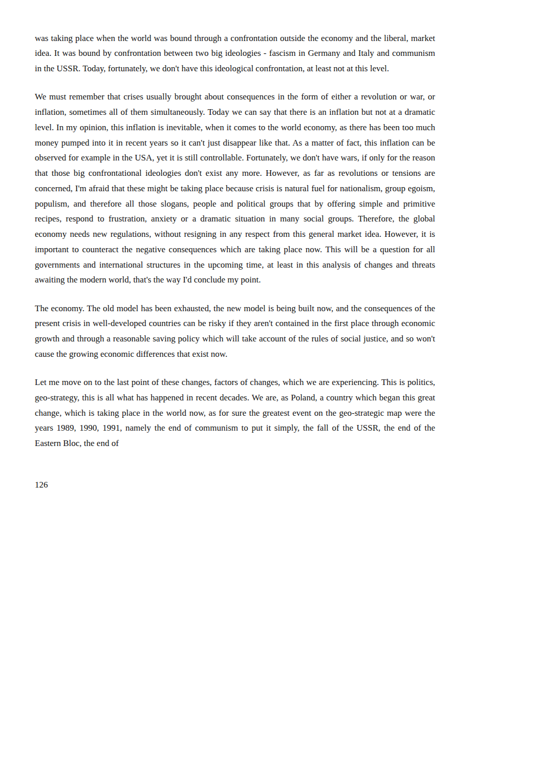was taking place when the world was bound through a confrontation outside the economy and the liberal, market idea. It was bound by confrontation between two big ideologies - fascism in Germany and Italy and communism in the USSR. Today, fortunately, we don't have this ideological confrontation, at least not at this level.
We must remember that crises usually brought about consequences in the form of either a revolution or war, or inflation, sometimes all of them simultaneously. Today we can say that there is an inflation but not at a dramatic level. In my opinion, this inflation is inevitable, when it comes to the world economy, as there has been too much money pumped into it in recent years so it can't just disappear like that. As a matter of fact, this inflation can be observed for example in the USA, yet it is still controllable. Fortunately, we don't have wars, if only for the reason that those big confrontational ideologies don't exist any more. However, as far as revolutions or tensions are concerned, I'm afraid that these might be taking place because crisis is natural fuel for nationalism, group egoism, populism, and therefore all those slogans, people and political groups that by offering simple and primitive recipes, respond to frustration, anxiety or a dramatic situation in many social groups. Therefore, the global economy needs new regulations, without resigning in any respect from this general market idea. However, it is important to counteract the negative consequences which are taking place now. This will be a question for all governments and international structures in the upcoming time, at least in this analysis of changes and threats awaiting the modern world, that's the way I'd conclude my point.
The economy. The old model has been exhausted, the new model is being built now, and the consequences of the present crisis in well-developed countries can be risky if they aren't contained in the first place through economic growth and through a reasonable saving policy which will take account of the rules of social justice, and so won't cause the growing economic differences that exist now.
Let me move on to the last point of these changes, factors of changes, which we are experiencing. This is politics, geo-strategy, this is all what has happened in recent decades. We are, as Poland, a country which began this great change, which is taking place in the world now, as for sure the greatest event on the geo-strategic map were the years 1989, 1990, 1991, namely the end of communism to put it simply, the fall of the USSR, the end of the Eastern Bloc, the end of
126